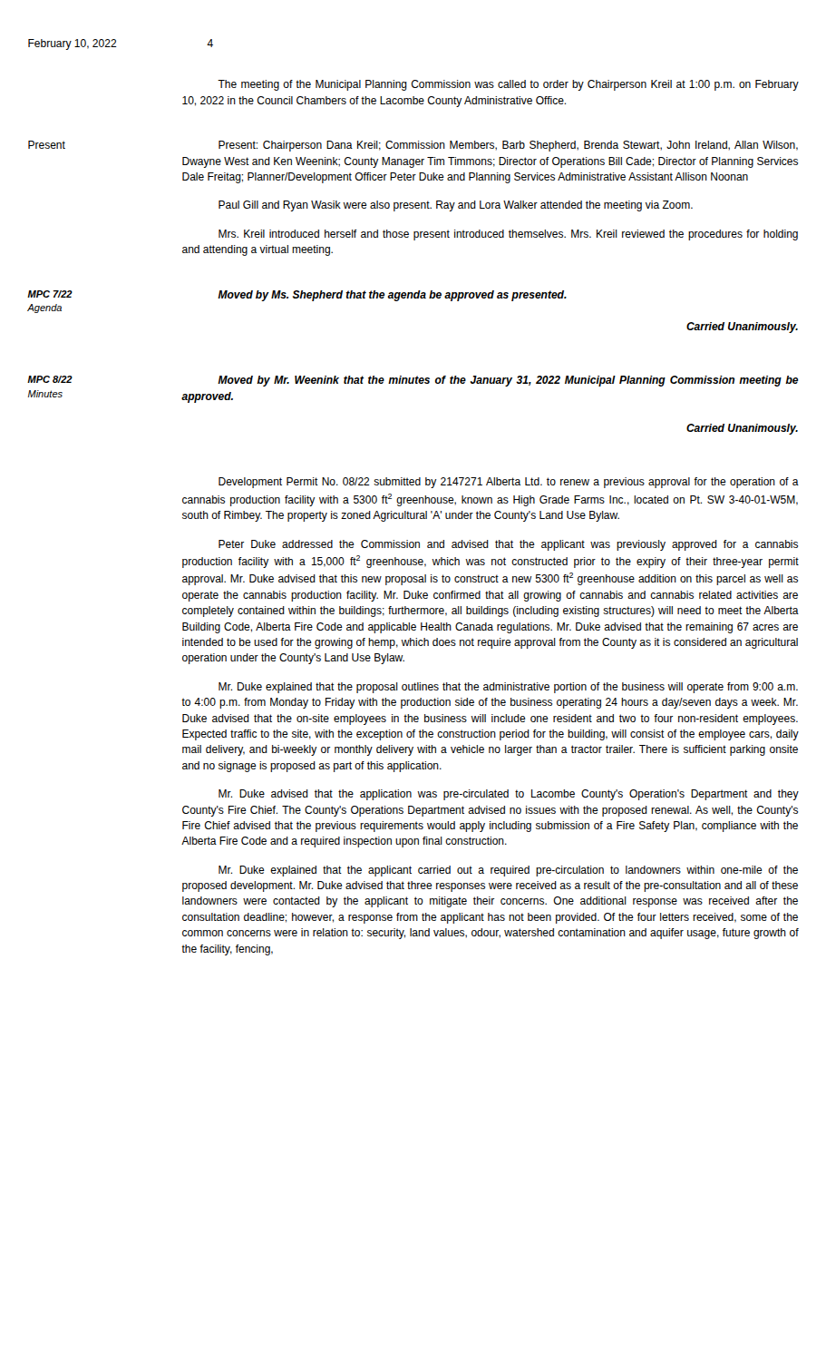February 10, 2022 4
The meeting of the Municipal Planning Commission was called to order by Chairperson Kreil at 1:00 p.m. on February 10, 2022 in the Council Chambers of the Lacombe County Administrative Office.
Present
Present: Chairperson Dana Kreil; Commission Members, Barb Shepherd, Brenda Stewart, John Ireland, Allan Wilson, Dwayne West and Ken Weenink; County Manager Tim Timmons; Director of Operations Bill Cade; Director of Planning Services Dale Freitag; Planner/Development Officer Peter Duke and Planning Services Administrative Assistant Allison Noonan
Paul Gill and Ryan Wasik were also present. Ray and Lora Walker attended the meeting via Zoom.
Mrs. Kreil introduced herself and those present introduced themselves. Mrs. Kreil reviewed the procedures for holding and attending a virtual meeting.
MPC 7/22
Agenda
Moved by Ms. Shepherd that the agenda be approved as presented.
Carried Unanimously.
MPC 8/22
Minutes
Moved by Mr. Weenink that the minutes of the January 31, 2022 Municipal Planning Commission meeting be approved.
Carried Unanimously.
Development Permit No. 08/22 submitted by 2147271 Alberta Ltd. to renew a previous approval for the operation of a cannabis production facility with a 5300 ft2 greenhouse, known as High Grade Farms Inc., located on Pt. SW 3-40-01-W5M, south of Rimbey. The property is zoned Agricultural 'A' under the County's Land Use Bylaw.
Peter Duke addressed the Commission and advised that the applicant was previously approved for a cannabis production facility with a 15,000 ft2 greenhouse, which was not constructed prior to the expiry of their three-year permit approval. Mr. Duke advised that this new proposal is to construct a new 5300 ft2 greenhouse addition on this parcel as well as operate the cannabis production facility. Mr. Duke confirmed that all growing of cannabis and cannabis related activities are completely contained within the buildings; furthermore, all buildings (including existing structures) will need to meet the Alberta Building Code, Alberta Fire Code and applicable Health Canada regulations. Mr. Duke advised that the remaining 67 acres are intended to be used for the growing of hemp, which does not require approval from the County as it is considered an agricultural operation under the County's Land Use Bylaw.
Mr. Duke explained that the proposal outlines that the administrative portion of the business will operate from 9:00 a.m. to 4:00 p.m. from Monday to Friday with the production side of the business operating 24 hours a day/seven days a week. Mr. Duke advised that the on-site employees in the business will include one resident and two to four non-resident employees. Expected traffic to the site, with the exception of the construction period for the building, will consist of the employee cars, daily mail delivery, and bi-weekly or monthly delivery with a vehicle no larger than a tractor trailer. There is sufficient parking onsite and no signage is proposed as part of this application.
Mr. Duke advised that the application was pre-circulated to Lacombe County's Operation's Department and they County's Fire Chief. The County's Operations Department advised no issues with the proposed renewal. As well, the County's Fire Chief advised that the previous requirements would apply including submission of a Fire Safety Plan, compliance with the Alberta Fire Code and a required inspection upon final construction.
Mr. Duke explained that the applicant carried out a required pre-circulation to landowners within one-mile of the proposed development. Mr. Duke advised that three responses were received as a result of the pre-consultation and all of these landowners were contacted by the applicant to mitigate their concerns. One additional response was received after the consultation deadline; however, a response from the applicant has not been provided. Of the four letters received, some of the common concerns were in relation to: security, land values, odour, watershed contamination and aquifer usage, future growth of the facility, fencing,